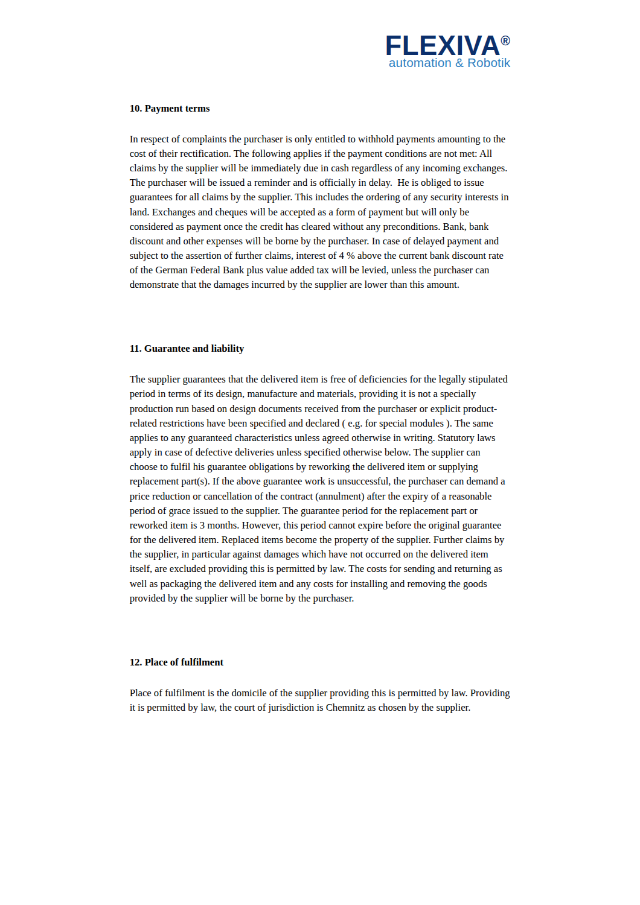FLEXIVA®
automation & Robotik
10. Payment terms
In respect of complaints the purchaser is only entitled to withhold payments amounting to the cost of their rectification. The following applies if the payment conditions are not met: All claims by the supplier will be immediately due in cash regardless of any incoming exchanges. The purchaser will be issued a reminder and is officially in delay. He is obliged to issue guarantees for all claims by the supplier. This includes the ordering of any security interests in land. Exchanges and cheques will be accepted as a form of payment but will only be considered as payment once the credit has cleared without any preconditions. Bank, bank discount and other expenses will be borne by the purchaser. In case of delayed payment and subject to the assertion of further claims, interest of 4 % above the current bank discount rate of the German Federal Bank plus value added tax will be levied, unless the purchaser can demonstrate that the damages incurred by the supplier are lower than this amount.
11. Guarantee and liability
The supplier guarantees that the delivered item is free of deficiencies for the legally stipulated period in terms of its design, manufacture and materials, providing it is not a specially production run based on design documents received from the purchaser or explicit product-related restrictions have been specified and declared ( e.g. for special modules ). The same applies to any guaranteed characteristics unless agreed otherwise in writing. Statutory laws apply in case of defective deliveries unless specified otherwise below. The supplier can choose to fulfil his guarantee obligations by reworking the delivered item or supplying replacement part(s). If the above guarantee work is unsuccessful, the purchaser can demand a price reduction or cancellation of the contract (annulment) after the expiry of a reasonable period of grace issued to the supplier. The guarantee period for the replacement part or reworked item is 3 months. However, this period cannot expire before the original guarantee for the delivered item. Replaced items become the property of the supplier. Further claims by the supplier, in particular against damages which have not occurred on the delivered item itself, are excluded providing this is permitted by law. The costs for sending and returning as well as packaging the delivered item and any costs for installing and removing the goods provided by the supplier will be borne by the purchaser.
12. Place of fulfilment
Place of fulfilment is the domicile of the supplier providing this is permitted by law. Providing it is permitted by law, the court of jurisdiction is Chemnitz as chosen by the supplier.